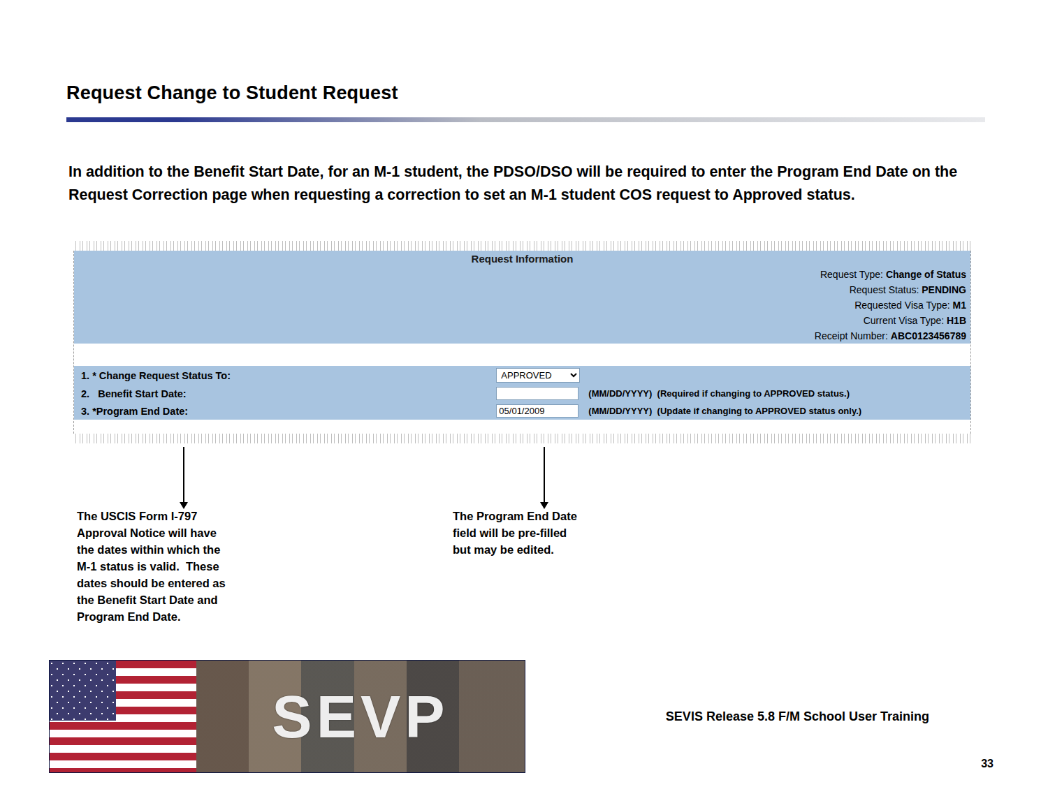Request Change to Student Request
In addition to the Benefit Start Date, for an M-1 student, the PDSO/DSO will be required to enter the Program End Date on the Request Correction page when requesting a correction to set an M-1 student COS request to Approved status.
| Request Information |
| Request Type: Change of Status |
| Request Status: PENDING |
| Requested Visa Type: M1 |
| Current Visa Type: H1B |
| Receipt Number: ABC0123456789 |
| 1. * Change Request Status To: | APPROVED |
| 2. Benefit Start Date: | (MM/DD/YYYY) (Required if changing to APPROVED status.) |
| 3. * Program End Date: | (MM/DD/YYYY) (Update if changing to APPROVED status only.) |
The USCIS Form I-797
Approval Notice will have
the dates within which the
M-1 status is valid. These
dates should be entered as
the Benefit Start Date and
Program End Date.
The Program End Date
field will be pre-filled
but may be edited.
SEVP
SEVIS Release 5.8 F/M School User Training
33